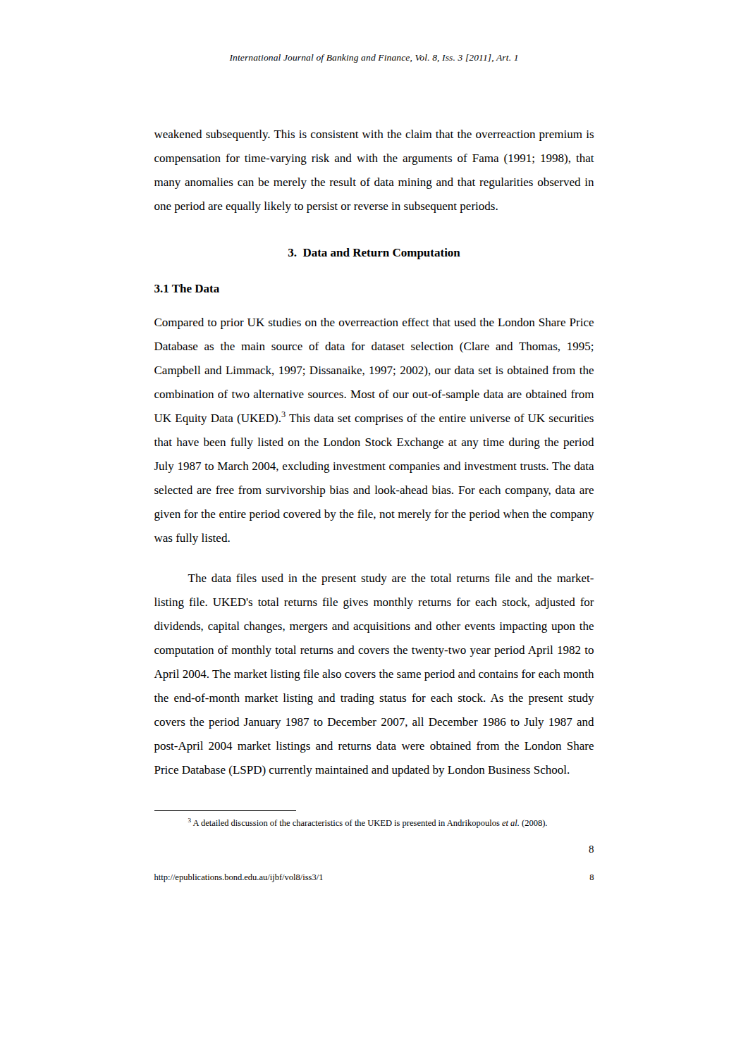International Journal of Banking and Finance, Vol. 8, Iss. 3 [2011], Art. 1
weakened subsequently. This is consistent with the claim that the overreaction premium is compensation for time-varying risk and with the arguments of Fama (1991; 1998), that many anomalies can be merely the result of data mining and that regularities observed in one period are equally likely to persist or reverse in subsequent periods.
3. Data and Return Computation
3.1 The Data
Compared to prior UK studies on the overreaction effect that used the London Share Price Database as the main source of data for dataset selection (Clare and Thomas, 1995; Campbell and Limmack, 1997; Dissanaike, 1997; 2002), our data set is obtained from the combination of two alternative sources. Most of our out-of-sample data are obtained from UK Equity Data (UKED).3 This data set comprises of the entire universe of UK securities that have been fully listed on the London Stock Exchange at any time during the period July 1987 to March 2004, excluding investment companies and investment trusts. The data selected are free from survivorship bias and look-ahead bias. For each company, data are given for the entire period covered by the file, not merely for the period when the company was fully listed.
The data files used in the present study are the total returns file and the market-listing file. UKED's total returns file gives monthly returns for each stock, adjusted for dividends, capital changes, mergers and acquisitions and other events impacting upon the computation of monthly total returns and covers the twenty-two year period April 1982 to April 2004. The market listing file also covers the same period and contains for each month the end-of-month market listing and trading status for each stock. As the present study covers the period January 1987 to December 2007, all December 1986 to July 1987 and post-April 2004 market listings and returns data were obtained from the London Share Price Database (LSPD) currently maintained and updated by London Business School.
3 A detailed discussion of the characteristics of the UKED is presented in Andrikopoulos et al. (2008).
8
http://epublications.bond.edu.au/ijbf/vol8/iss3/1 8